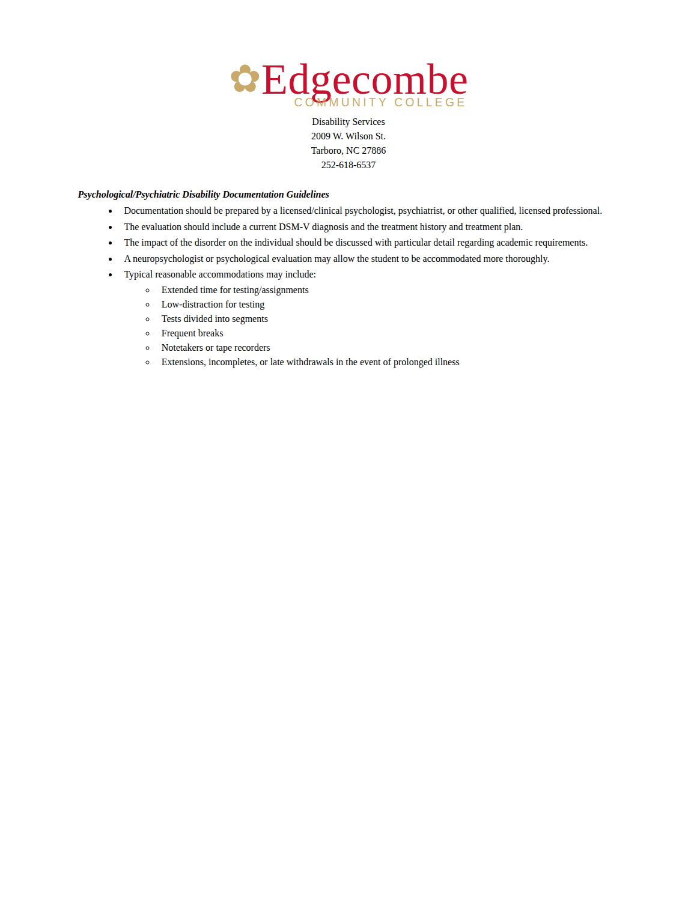✿Edgecombe
COMMUNITY COLLEGE
Disability Services
2009 W. Wilson St.
Tarboro, NC 27886
252-618-6537
Psychological/Psychiatric Disability Documentation Guidelines
Documentation should be prepared by a licensed/clinical psychologist, psychiatrist, or other qualified, licensed professional.
The evaluation should include a current DSM-V diagnosis and the treatment history and treatment plan.
The impact of the disorder on the individual should be discussed with particular detail regarding academic requirements.
A neuropsychologist or psychological evaluation may allow the student to be accommodated more thoroughly.
Typical reasonable accommodations may include:
Extended time for testing/assignments
Low-distraction for testing
Tests divided into segments
Frequent breaks
Notetakers or tape recorders
Extensions, incompletes, or late withdrawals in the event of prolonged illness